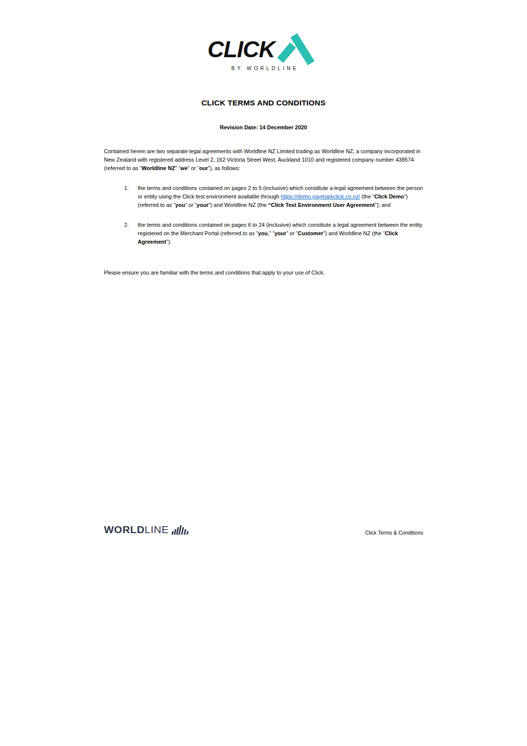CLICK
BY WORLDLINE
CLICK TERMS AND CONDITIONS
Revision Date: 14 December 2020
Contained herein are two separate legal agreements with Worldline NZ Limited trading as Worldline NZ, a company incorporated in New Zealand with registered address Level 2, 162 Victoria Street West, Auckland 1010 and registered company number 438574 (referred to as “Worldline NZ” “we” or “our”), as follows:
the terms and conditions contained on pages 2 to 5 (inclusive) which constitute a legal agreement between the person or entity using the Click test environment available through https://demo.paymarkclick.co.nz/ (the “Click Demo”) (referred to as “you” or “your”) and Worldline NZ (the “Click Test Environment User Agreement”); and
the terms and conditions contained on pages 6 to 24 (inclusive) which constitute a legal agreement between the entity registered on the Merchant Portal (referred to as “you,” “your” or “Customer”) and Worldline NZ (the “Click Agreement”).
Please ensure you are familiar with the terms and conditions that apply to your use of Click.
WORLDLINE
Click Terms & Conditions